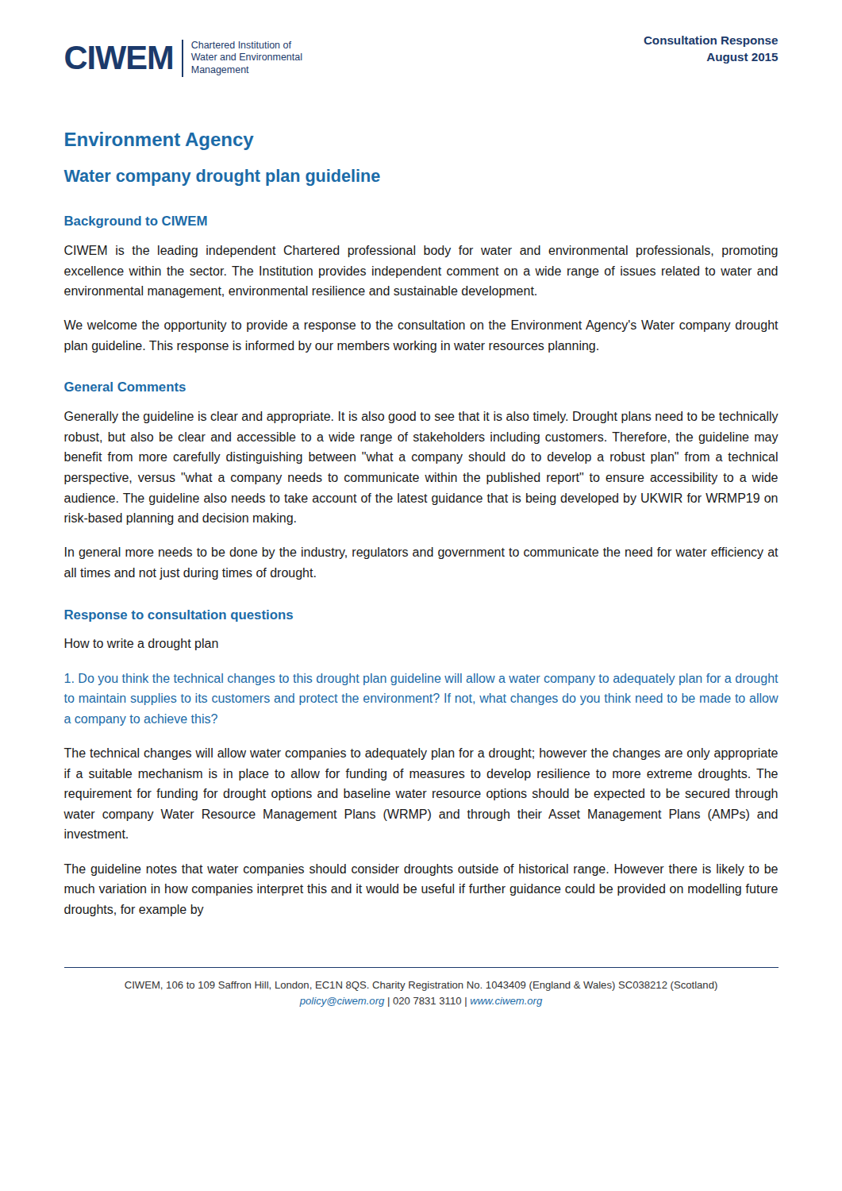CIWEM Chartered Institution of
Water and Environmental
Management
Consultation Response
August 2015
Environment Agency
Water company drought plan guideline
Background to CIWEM
CIWEM is the leading independent Chartered professional body for water and environmental professionals, promoting excellence within the sector. The Institution provides independent comment on a wide range of issues related to water and environmental management, environmental resilience and sustainable development.
We welcome the opportunity to provide a response to the consultation on the Environment Agency's Water company drought plan guideline. This response is informed by our members working in water resources planning.
General Comments
Generally the guideline is clear and appropriate. It is also good to see that it is also timely. Drought plans need to be technically robust, but also be clear and accessible to a wide range of stakeholders including customers. Therefore, the guideline may benefit from more carefully distinguishing between "what a company should do to develop a robust plan" from a technical perspective, versus "what a company needs to communicate within the published report" to ensure accessibility to a wide audience. The guideline also needs to take account of the latest guidance that is being developed by UKWIR for WRMP19 on risk-based planning and decision making.
In general more needs to be done by the industry, regulators and government to communicate the need for water efficiency at all times and not just during times of drought.
Response to consultation questions
How to write a drought plan
1. Do you think the technical changes to this drought plan guideline will allow a water company to adequately plan for a drought to maintain supplies to its customers and protect the environment? If not, what changes do you think need to be made to allow a company to achieve this?
The technical changes will allow water companies to adequately plan for a drought; however the changes are only appropriate if a suitable mechanism is in place to allow for funding of measures to develop resilience to more extreme droughts. The requirement for funding for drought options and baseline water resource options should be expected to be secured through water company Water Resource Management Plans (WRMP) and through their Asset Management Plans (AMPs) and investment.
The guideline notes that water companies should consider droughts outside of historical range. However there is likely to be much variation in how companies interpret this and it would be useful if further guidance could be provided on modelling future droughts, for example by
CIWEM, 106 to 109 Saffron Hill, London, EC1N 8QS. Charity Registration No. 1043409 (England & Wales) SC038212 (Scotland)
policy@ciwem.org | 020 7831 3110 | www.ciwem.org